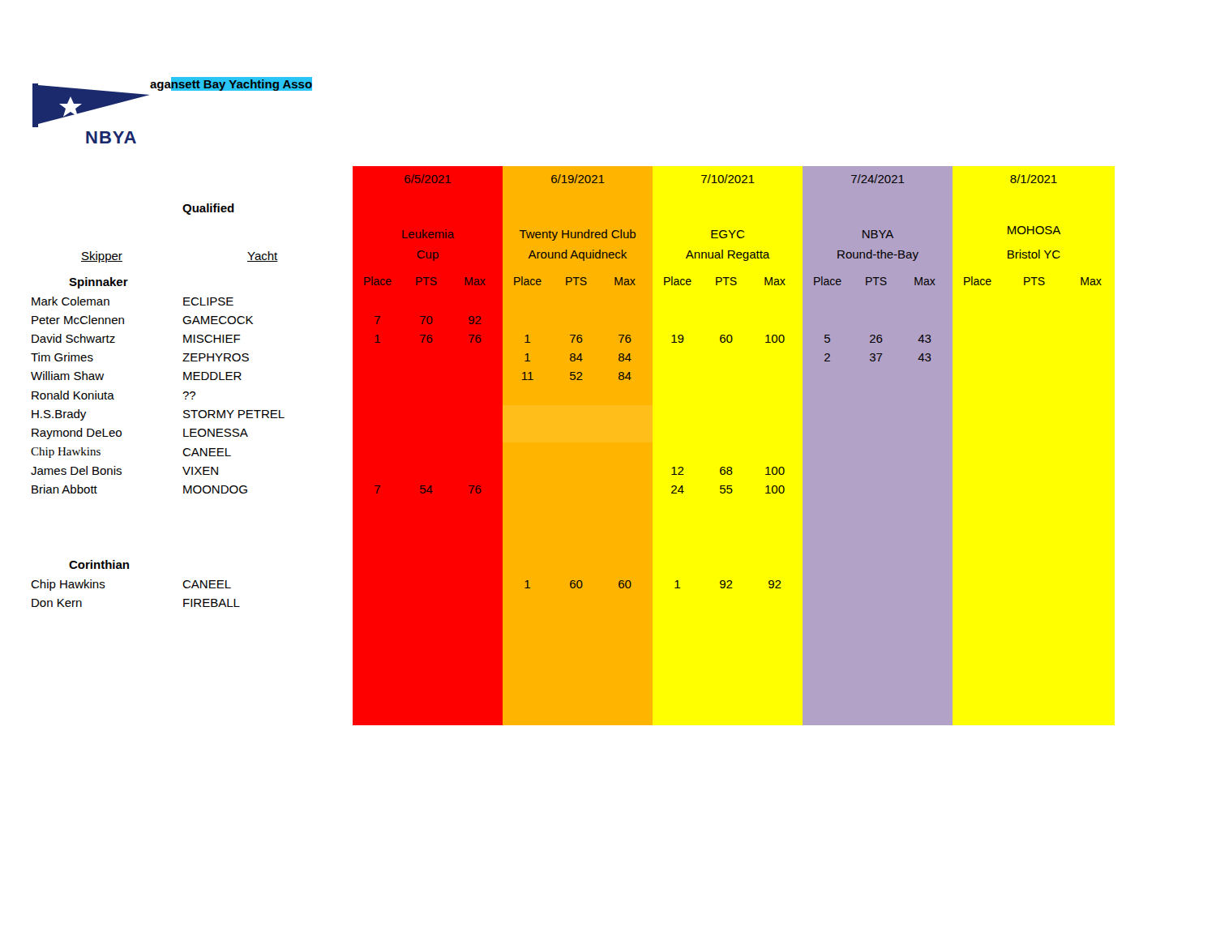NBYA
agansett Bay Yachting Asso
6/5/2021
6/19/2021
7/10/2021
7/24/2021
8/1/2021
Leukemia
Cup
Twenty Hundred Club
Around Aquidneck
EGYC
Annual Regatta
NBYA
Round-the-Bay
MOHOSA
Bristol YC
Qualified
Skipper
Yacht
Spinnaker
Corinthian
Place
PTS
Max
Place
PTS
Max
Place
PTS
Max
Place
PTS
Max
Place
PTS
Max
Mark Coleman
ECLIPSE
Peter McClennen
GAMECOCK
7
70
92
David Schwartz
MISCHIEF
1
76
76
1
76
76
19
60
100
5
26
43
Tim Grimes
ZEPHYROS
1
84
84
2
37
43
William Shaw
MEDDLER
11
52
84
Ronald Koniuta
??
H.S.Brady
STORMY PETREL
Raymond DeLeo
LEONESSA
Chip Hawkins
CANEEL
James Del Bonis
VIXEN
12
68
100
Brian Abbott
MOONDOG
7
54
76
24
55
100
Chip Hawkins
CANEEL
1
60
60
1
92
92
Don Kern
FIREBALL